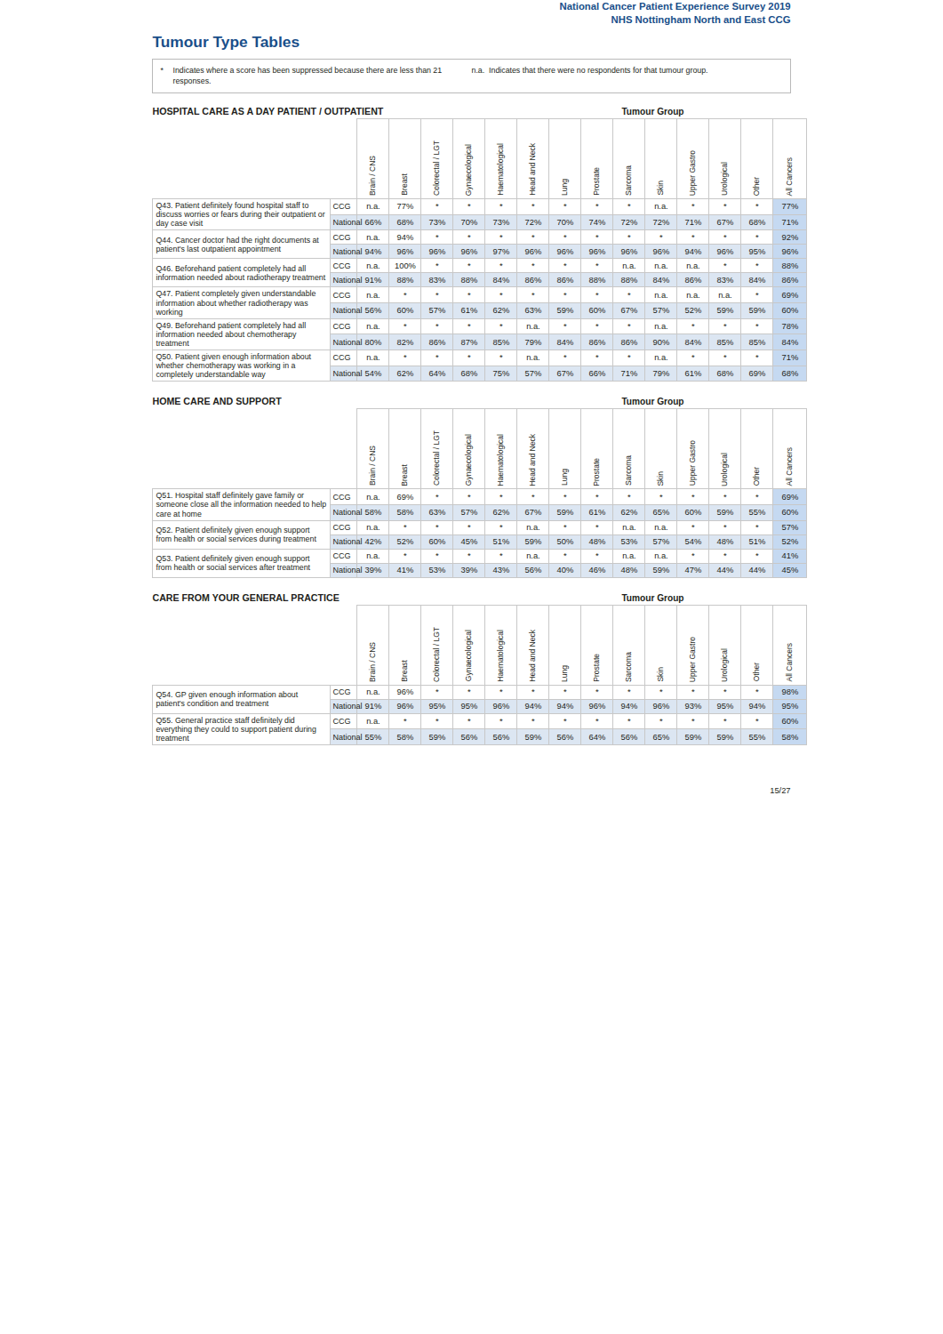National Cancer Patient Experience Survey 2019
NHS Nottingham North and East CCG
Tumour Type Tables
| * | Indicates where a score has been suppressed because there are less than 21 responses. | n.a. Indicates that there were no respondents for that tumour group. |
HOSPITAL CARE AS A DAY PATIENT / OUTPATIENT Tumour Group
| | | Brain / CNS | Breast | Colorectal / LGT | Gynaecological | Haematological | Head and Neck | Lung | Prostate | Sarcoma | Skin | Upper Gastro | Urological | Other | All Cancers |
| --- | --- | --- | --- | --- | --- | --- | --- | --- | --- | --- | --- | --- | --- | --- | --- |
| Q43. Patient definitely found hospital staff to discuss worries or fears during their outpatient or day case visit | CCG | n.a. | 77% | * | * | * | * | * | * | * | n.a. | * | * | * | 77% |
| National | 66% | 68% | 73% | 70% | 73% | 72% | 70% | 74% | 72% | 72% | 71% | 67% | 68% | 71% |
| Q44. Cancer doctor had the right documents at patient's last outpatient appointment | CCG | n.a. | 94% | * | * | * | * | * | * | * | * | * | * | * | 92% |
| National | 94% | 96% | 96% | 96% | 97% | 96% | 96% | 96% | 96% | 96% | 94% | 96% | 95% | 96% |
| Q46. Beforehand patient completely had all information needed about radiotherapy treatment | CCG | n.a. | 100% | * | * | * | * | * | * | n.a. | n.a. | n.a. | * | * | 88% |
| National | 91% | 88% | 83% | 88% | 84% | 86% | 86% | 88% | 88% | 84% | 86% | 83% | 84% | 86% |
| Q47. Patient completely given understandable information about whether radiotherapy was working | CCG | n.a. | * | * | * | * | * | * | * | * | n.a. | n.a. | n.a. | * | 69% |
| National | 56% | 60% | 57% | 61% | 62% | 63% | 59% | 60% | 67% | 57% | 52% | 59% | 59% | 60% |
| Q49. Beforehand patient completely had all information needed about chemotherapy treatment | CCG | n.a. | * | * | * | * | n.a. | * | * | * | n.a. | * | * | * | 78% |
| National | 80% | 82% | 86% | 87% | 85% | 79% | 84% | 86% | 86% | 90% | 84% | 85% | 85% | 84% |
| Q50. Patient given enough information about whether chemotherapy was working in a completely understandable way | CCG | n.a. | * | * | * | * | n.a. | * | * | * | n.a. | * | * | * | 71% |
| National | 54% | 62% | 64% | 68% | 75% | 57% | 67% | 66% | 71% | 79% | 61% | 68% | 69% | 68% |
HOME CARE AND SUPPORT Tumour Group
| | | Brain / CNS | Breast | Colorectal / LGT | Gynaecological | Haematological | Head and Neck | Lung | Prostate | Sarcoma | Skin | Upper Gastro | Urological | Other | All Cancers |
| --- | --- | --- | --- | --- | --- | --- | --- | --- | --- | --- | --- | --- | --- | --- | --- |
| Q51. Hospital staff definitely gave family or someone close all the information needed to help care at home | CCG | n.a. | 69% | * | * | * | * | * | * | * | * | * | * | * | 69% |
| National | 58% | 58% | 63% | 57% | 62% | 67% | 59% | 61% | 62% | 65% | 60% | 59% | 55% | 60% |
| Q52. Patient definitely given enough support from health or social services during treatment | CCG | n.a. | * | * | * | * | n.a. | * | * | n.a. | n.a. | * | * | * | 57% |
| National | 42% | 52% | 60% | 45% | 51% | 59% | 50% | 48% | 53% | 57% | 54% | 48% | 51% | 52% |
| Q53. Patient definitely given enough support from health or social services after treatment | CCG | n.a. | * | * | * | * | n.a. | * | * | n.a. | n.a. | * | * | * | 41% |
| National | 39% | 41% | 53% | 39% | 43% | 56% | 40% | 46% | 48% | 59% | 47% | 44% | 44% | 45% |
CARE FROM YOUR GENERAL PRACTICE Tumour Group
| | | Brain / CNS | Breast | Colorectal / LGT | Gynaecological | Haematological | Head and Neck | Lung | Prostate | Sarcoma | Skin | Upper Gastro | Urological | Other | All Cancers |
| --- | --- | --- | --- | --- | --- | --- | --- | --- | --- | --- | --- | --- | --- | --- | --- |
| Q54. GP given enough information about patient's condition and treatment | CCG | n.a. | 96% | * | * | * | * | * | * | * | * | * | * | * | 98% |
| National | 91% | 96% | 95% | 95% | 96% | 94% | 94% | 96% | 94% | 96% | 93% | 95% | 94% | 95% |
| Q55. General practice staff definitely did everything they could to support patient during treatment | CCG | n.a. | * | * | * | * | * | * | * | * | * | * | * | * | 60% |
| National | 55% | 58% | 59% | 56% | 56% | 59% | 56% | 64% | 56% | 65% | 59% | 59% | 55% | 58% |
15/27